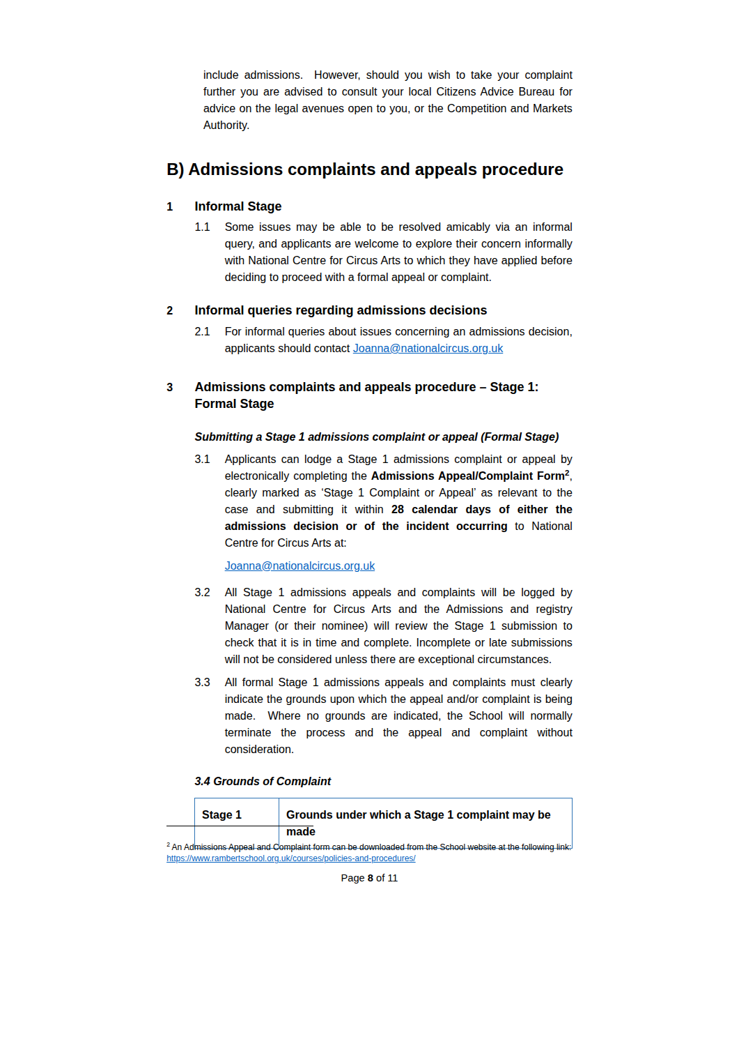include admissions. However, should you wish to take your complaint further you are advised to consult your local Citizens Advice Bureau for advice on the legal avenues open to you, or the Competition and Markets Authority.
B) Admissions complaints and appeals procedure
1
Informal Stage
1.1 Some issues may be able to be resolved amicably via an informal query, and applicants are welcome to explore their concern informally with National Centre for Circus Arts to which they have applied before deciding to proceed with a formal appeal or complaint.
2
Informal queries regarding admissions decisions
2.1 For informal queries about issues concerning an admissions decision, applicants should contact Joanna@nationalcircus.org.uk
3
Admissions complaints and appeals procedure – Stage 1: Formal Stage
Submitting a Stage 1 admissions complaint or appeal (Formal Stage)
3.1 Applicants can lodge a Stage 1 admissions complaint or appeal by electronically completing the Admissions Appeal/Complaint Form2, clearly marked as ‘Stage 1 Complaint or Appeal’ as relevant to the case and submitting it within 28 calendar days of either the admissions decision or of the incident occurring to National Centre for Circus Arts at:
Joanna@nationalcircus.org.uk
3.2 All Stage 1 admissions appeals and complaints will be logged by National Centre for Circus Arts and the Admissions and registry Manager (or their nominee) will review the Stage 1 submission to check that it is in time and complete. Incomplete or late submissions will not be considered unless there are exceptional circumstances.
3.3 All formal Stage 1 admissions appeals and complaints must clearly indicate the grounds upon which the appeal and/or complaint is being made. Where no grounds are indicated, the School will normally terminate the process and the appeal and complaint without consideration.
3.4 Grounds of Complaint
| Stage 1 | Grounds under which a Stage 1 complaint may be made |
2 An Admissions Appeal and Complaint form can be downloaded from the School website at the following link: https://www.rambertschool.org.uk/courses/policies-and-procedures/
Page 8 of 11